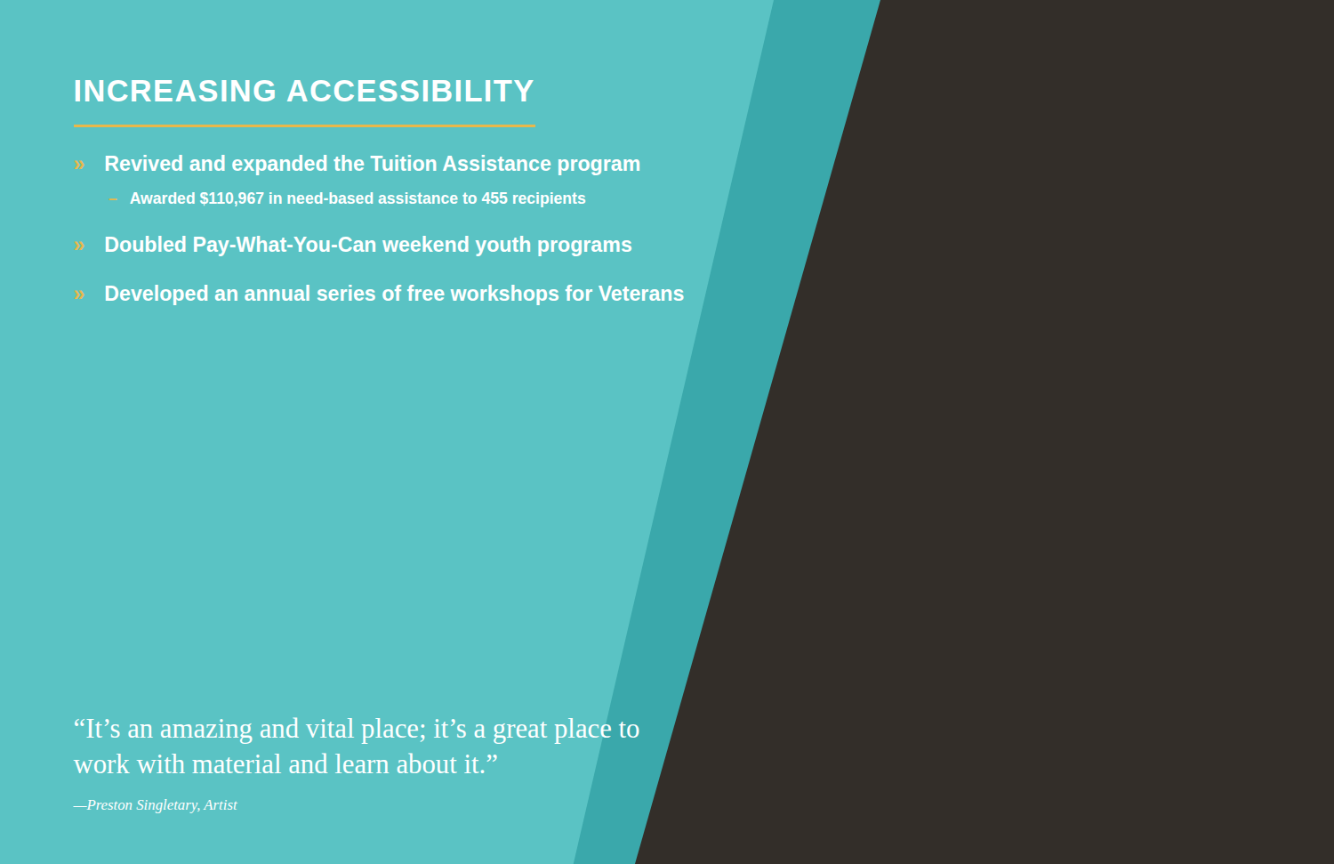Increasing Accessibility
Revived and expanded the Tuition Assistance program
Awarded $110,967 in need-based assistance to 455 recipients
Doubled Pay-What-You-Can weekend youth programs
Developed an annual series of free workshops for Veterans
“It’s an amazing and vital place; it’s a great place to work with material and learn about it.”
—Preston Singletary, Artist